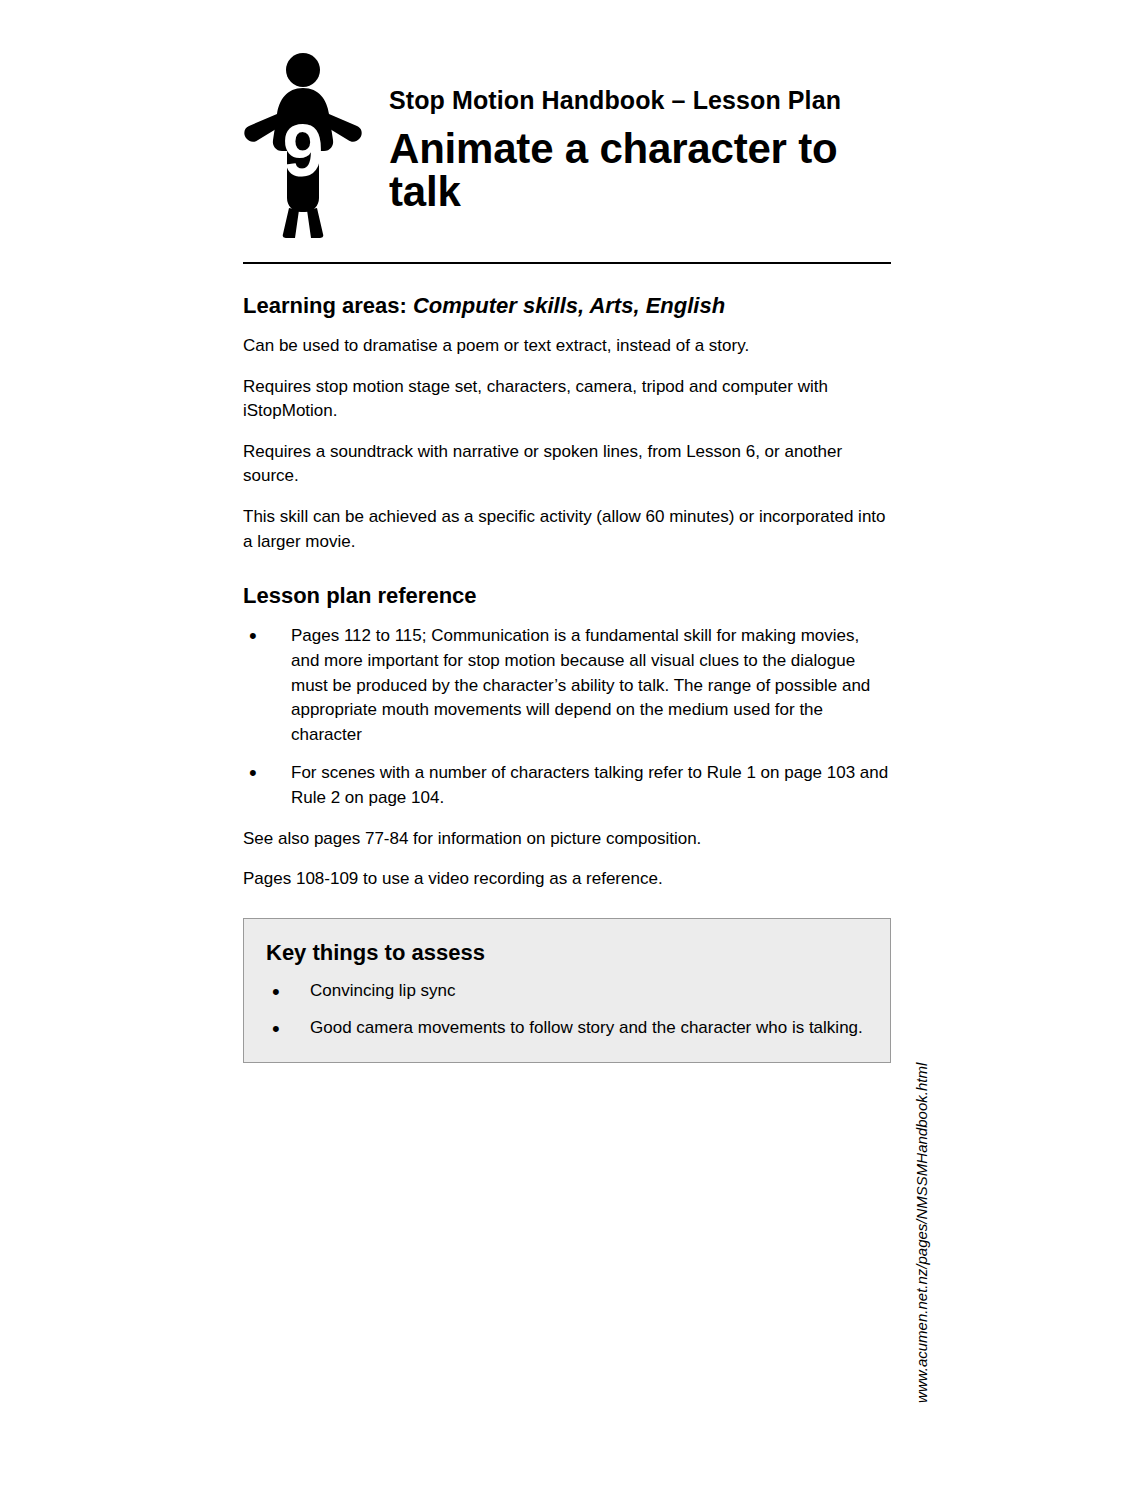9
Stop Motion Handbook – Lesson Plan
Animate a character to talk
Learning areas: Computer skills, Arts, English
Can be used to dramatise a poem or text extract, instead of a story.
Requires stop motion stage set, characters, camera, tripod and computer with iStopMotion.
Requires a soundtrack with narrative or spoken lines, from Lesson 6, or another source.
This skill can be achieved as a specific activity (allow 60 minutes) or incorporated into a larger movie.
Lesson plan reference
Pages 112 to 115; Communication is a fundamental skill for making movies, and more important for stop motion because all visual clues to the dialogue must be produced by the character’s ability to talk. The range of possible and appropriate mouth movements will depend on the medium used for the character
For scenes with a number of characters talking refer to Rule 1 on page 103 and Rule 2 on page 104.
See also pages 77-84 for information on picture composition.
Pages 108-109 to use a video recording as a reference.
Key things to assess
Convincing lip sync
Good camera movements to follow story and the character who is talking.
www.acumen.net.nz/pages/NMSSMHandbook.html